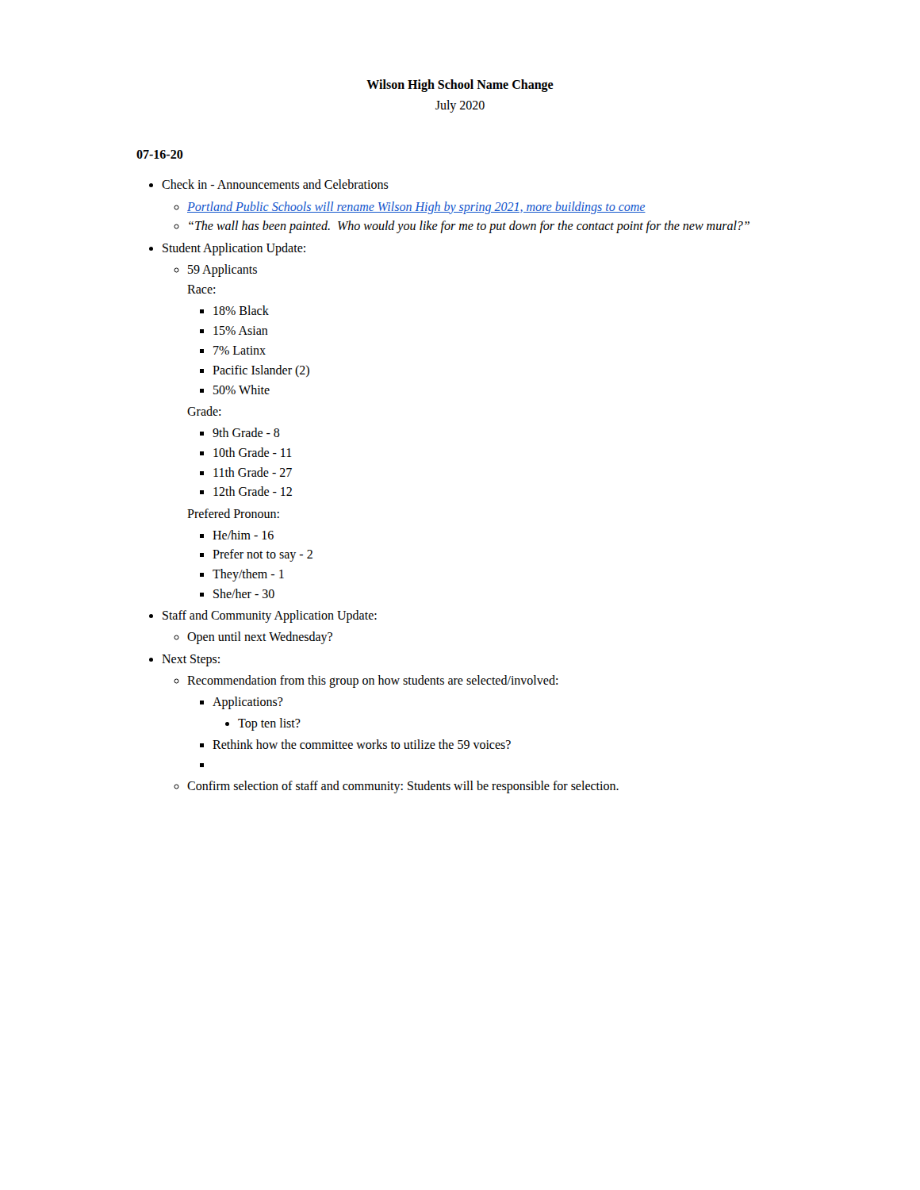Wilson High School Name Change
July 2020
07-16-20
Check in - Announcements and Celebrations
Portland Public Schools will rename Wilson High by spring 2021, more buildings to come
“The wall has been painted. Who would you like for me to put down for the contact point for the new mural?”
Student Application Update:
59 Applicants
Race:
18% Black
15% Asian
7% Latinx
Pacific Islander (2)
50% White
Grade:
9th Grade - 8
10th Grade - 11
11th Grade - 27
12th Grade - 12
Prefered Pronoun:
He/him - 16
Prefer not to say - 2
They/them - 1
She/her - 30
Staff and Community Application Update:
Open until next Wednesday?
Next Steps:
Recommendation from this group on how students are selected/involved:
Applications?
Top ten list?
Rethink how the committee works to utilize the 59 voices?
Confirm selection of staff and community: Students will be responsible for selection.